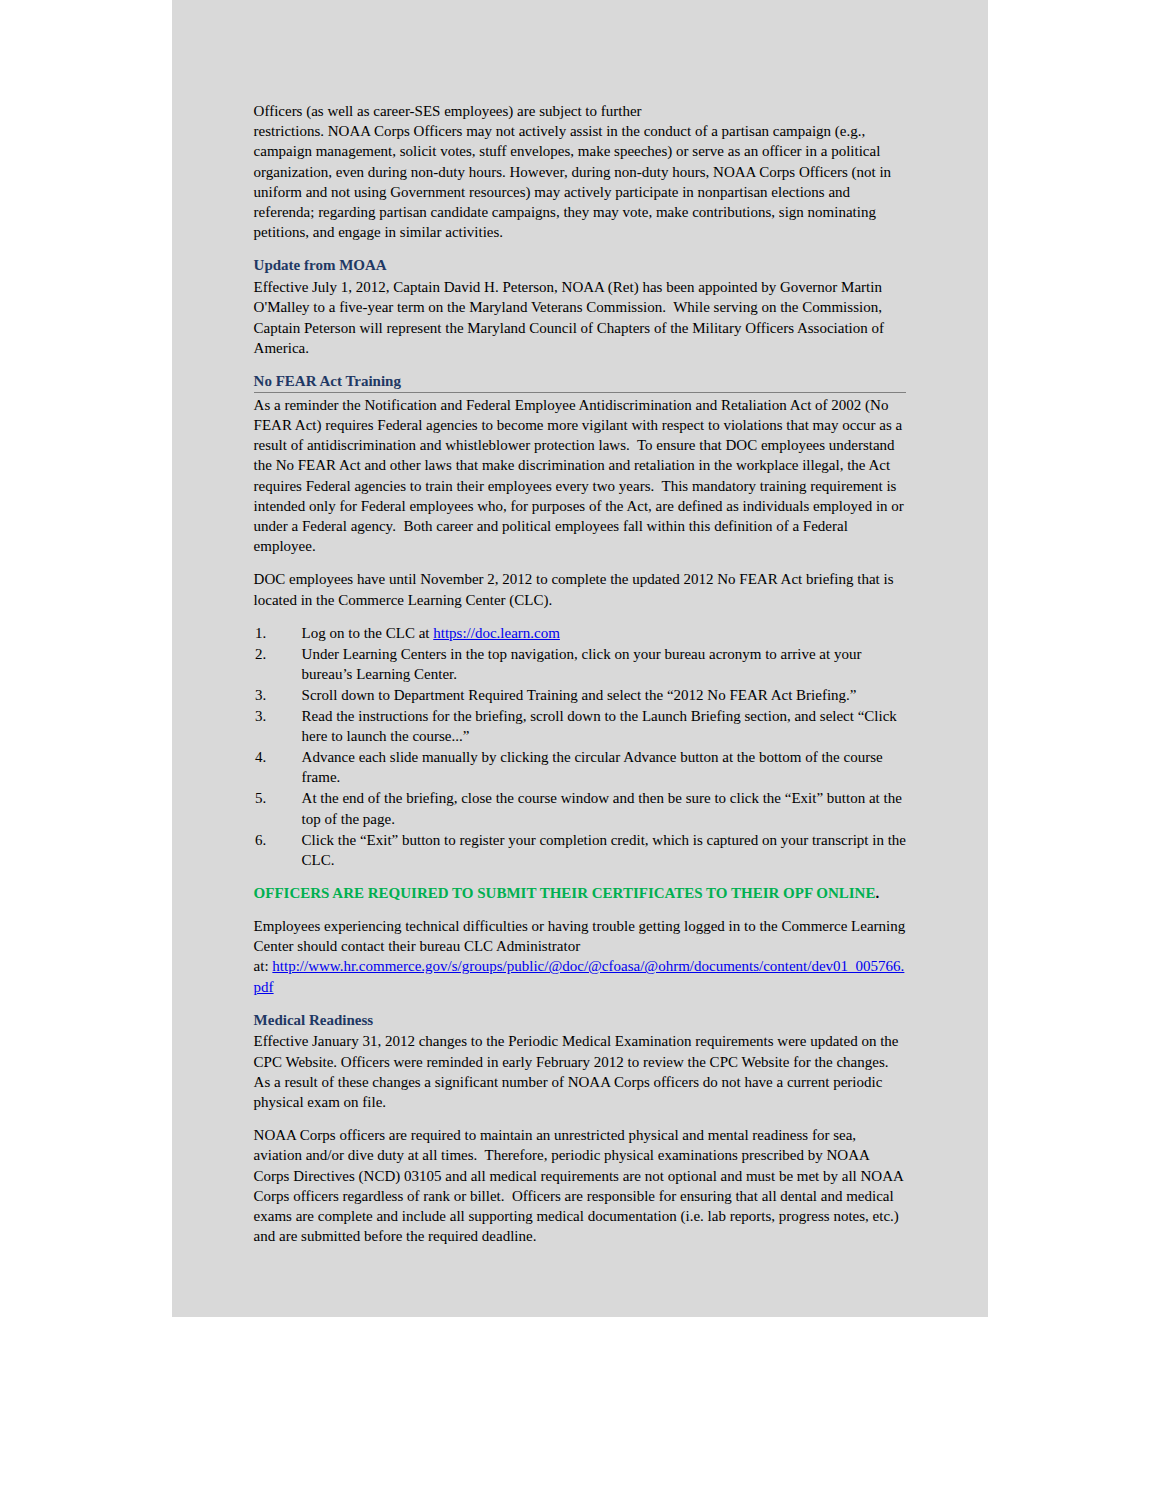Officers (as well as career-SES employees) are subject to further
restrictions. NOAA Corps Officers may not actively assist in the conduct of a partisan campaign (e.g., campaign management, solicit votes, stuff envelopes, make speeches) or serve as an officer in a political organization, even during non-duty hours. However, during non-duty hours, NOAA Corps Officers (not in uniform and not using Government resources) may actively participate in nonpartisan elections and referenda; regarding partisan candidate campaigns, they may vote, make contributions, sign nominating petitions, and engage in similar activities.
Update from MOAA
Effective July 1, 2012, Captain David H. Peterson, NOAA (Ret) has been appointed by Governor Martin O'Malley to a five-year term on the Maryland Veterans Commission. While serving on the Commission, Captain Peterson will represent the Maryland Council of Chapters of the Military Officers Association of America.
No FEAR Act Training
As a reminder the Notification and Federal Employee Antidiscrimination and Retaliation Act of 2002 (No FEAR Act) requires Federal agencies to become more vigilant with respect to violations that may occur as a result of antidiscrimination and whistleblower protection laws. To ensure that DOC employees understand the No FEAR Act and other laws that make discrimination and retaliation in the workplace illegal, the Act requires Federal agencies to train their employees every two years. This mandatory training requirement is intended only for Federal employees who, for purposes of the Act, are defined as individuals employed in or under a Federal agency. Both career and political employees fall within this definition of a Federal employee.
DOC employees have until November 2, 2012 to complete the updated 2012 No FEAR Act briefing that is located in the Commerce Learning Center (CLC).
1. Log on to the CLC at https://doc.learn.com
2. Under Learning Centers in the top navigation, click on your bureau acronym to arrive at your bureau’s Learning Center.
3. Scroll down to Department Required Training and select the “2012 No FEAR Act Briefing.”
3. Read the instructions for the briefing, scroll down to the Launch Briefing section, and select “Click here to launch the course...”
4. Advance each slide manually by clicking the circular Advance button at the bottom of the course frame.
5. At the end of the briefing, close the course window and then be sure to click the “Exit” button at the top of the page.
6. Click the “Exit” button to register your completion credit, which is captured on your transcript in the CLC.
OFFICERS ARE REQUIRED TO SUBMIT THEIR CERTIFICATES TO THEIR OPF ONLINE.
Employees experiencing technical difficulties or having trouble getting logged in to the Commerce Learning Center should contact their bureau CLC Administrator
at: http://www.hr.commerce.gov/s/groups/public/@doc/@cfoasa/@ohrm/documents/content/dev01_005766.pdf
Medical Readiness
Effective January 31, 2012 changes to the Periodic Medical Examination requirements were updated on the CPC Website. Officers were reminded in early February 2012 to review the CPC Website for the changes. As a result of these changes a significant number of NOAA Corps officers do not have a current periodic physical exam on file.
NOAA Corps officers are required to maintain an unrestricted physical and mental readiness for sea, aviation and/or dive duty at all times. Therefore, periodic physical examinations prescribed by NOAA Corps Directives (NCD) 03105 and all medical requirements are not optional and must be met by all NOAA Corps officers regardless of rank or billet. Officers are responsible for ensuring that all dental and medical exams are complete and include all supporting medical documentation (i.e. lab reports, progress notes, etc.) and are submitted before the required deadline.